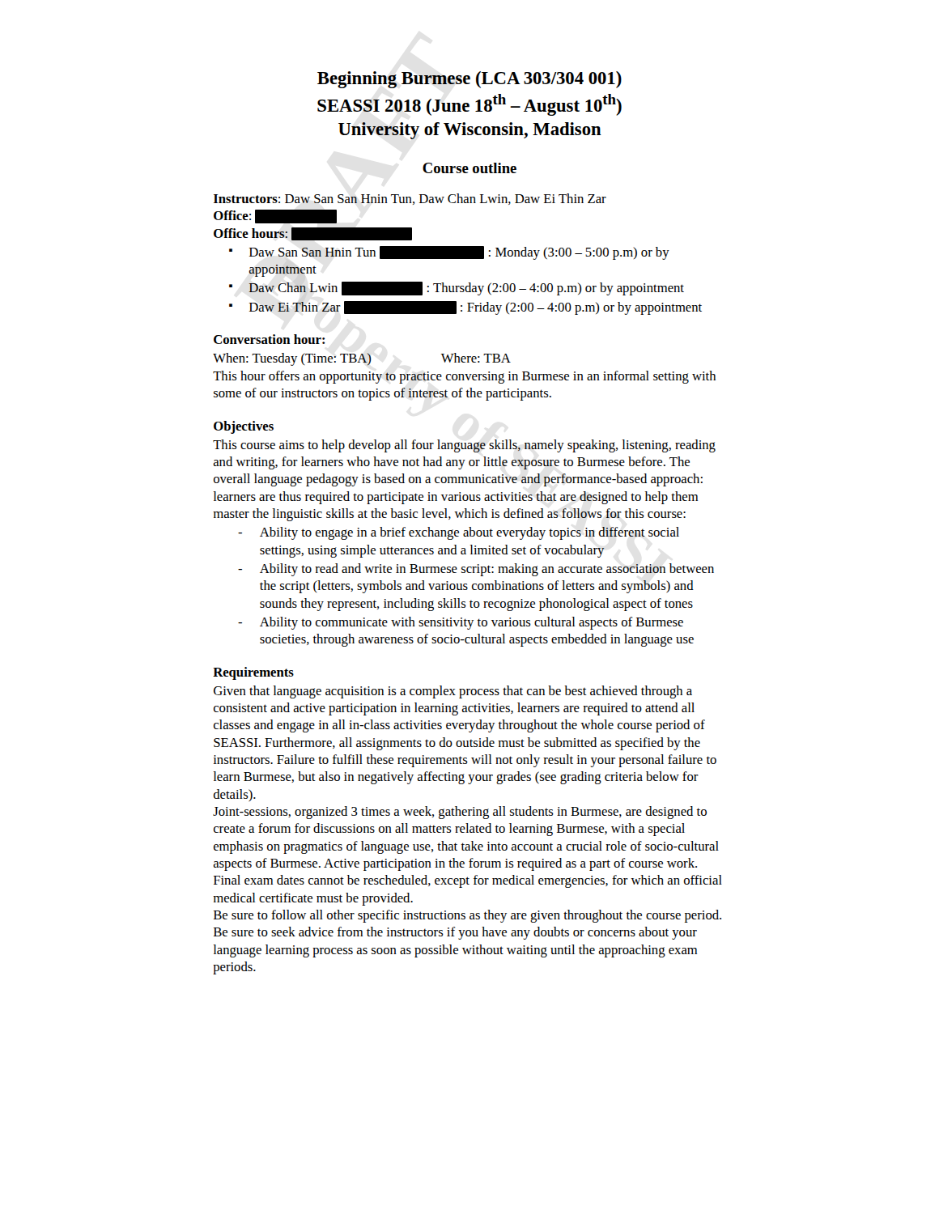DRAFT
Property of SEASSI
Beginning Burmese (LCA 303/304 001) SEASSI 2018 (June 18th – August 10th) University of Wisconsin, Madison
Course outline
Instructors: Daw San San Hnin Tun, Daw Chan Lwin, Daw Ei Thin Zar
Office:
Office hours:
Daw San San Hnin Tun : Monday (3:00 – 5:00 p.m) or by appointment
Daw Chan Lwin : Thursday (2:00 – 4:00 p.m) or by appointment
Daw Ei Thin Zar : Friday (2:00 – 4:00 p.m) or by appointment
Conversation hour:
When: Tuesday (Time: TBA) Where: TBA
This hour offers an opportunity to practice conversing in Burmese in an informal setting with some of our instructors on topics of interest of the participants.
Objectives
This course aims to help develop all four language skills, namely speaking, listening, reading and writing, for learners who have not had any or little exposure to Burmese before. The overall language pedagogy is based on a communicative and performance-based approach: learners are thus required to participate in various activities that are designed to help them master the linguistic skills at the basic level, which is defined as follows for this course:
Ability to engage in a brief exchange about everyday topics in different social settings, using simple utterances and a limited set of vocabulary
Ability to read and write in Burmese script: making an accurate association between the script (letters, symbols and various combinations of letters and symbols) and sounds they represent, including skills to recognize phonological aspect of tones
Ability to communicate with sensitivity to various cultural aspects of Burmese societies, through awareness of socio-cultural aspects embedded in language use
Requirements
Given that language acquisition is a complex process that can be best achieved through a consistent and active participation in learning activities, learners are required to attend all classes and engage in all in-class activities everyday throughout the whole course period of SEASSI. Furthermore, all assignments to do outside must be submitted as specified by the instructors. Failure to fulfill these requirements will not only result in your personal failure to learn Burmese, but also in negatively affecting your grades (see grading criteria below for details).
Joint-sessions, organized 3 times a week, gathering all students in Burmese, are designed to create a forum for discussions on all matters related to learning Burmese, with a special emphasis on pragmatics of language use, that take into account a crucial role of socio-cultural aspects of Burmese. Active participation in the forum is required as a part of course work.
Final exam dates cannot be rescheduled, except for medical emergencies, for which an official medical certificate must be provided.
Be sure to follow all other specific instructions as they are given throughout the course period. Be sure to seek advice from the instructors if you have any doubts or concerns about your language learning process as soon as possible without waiting until the approaching exam periods.